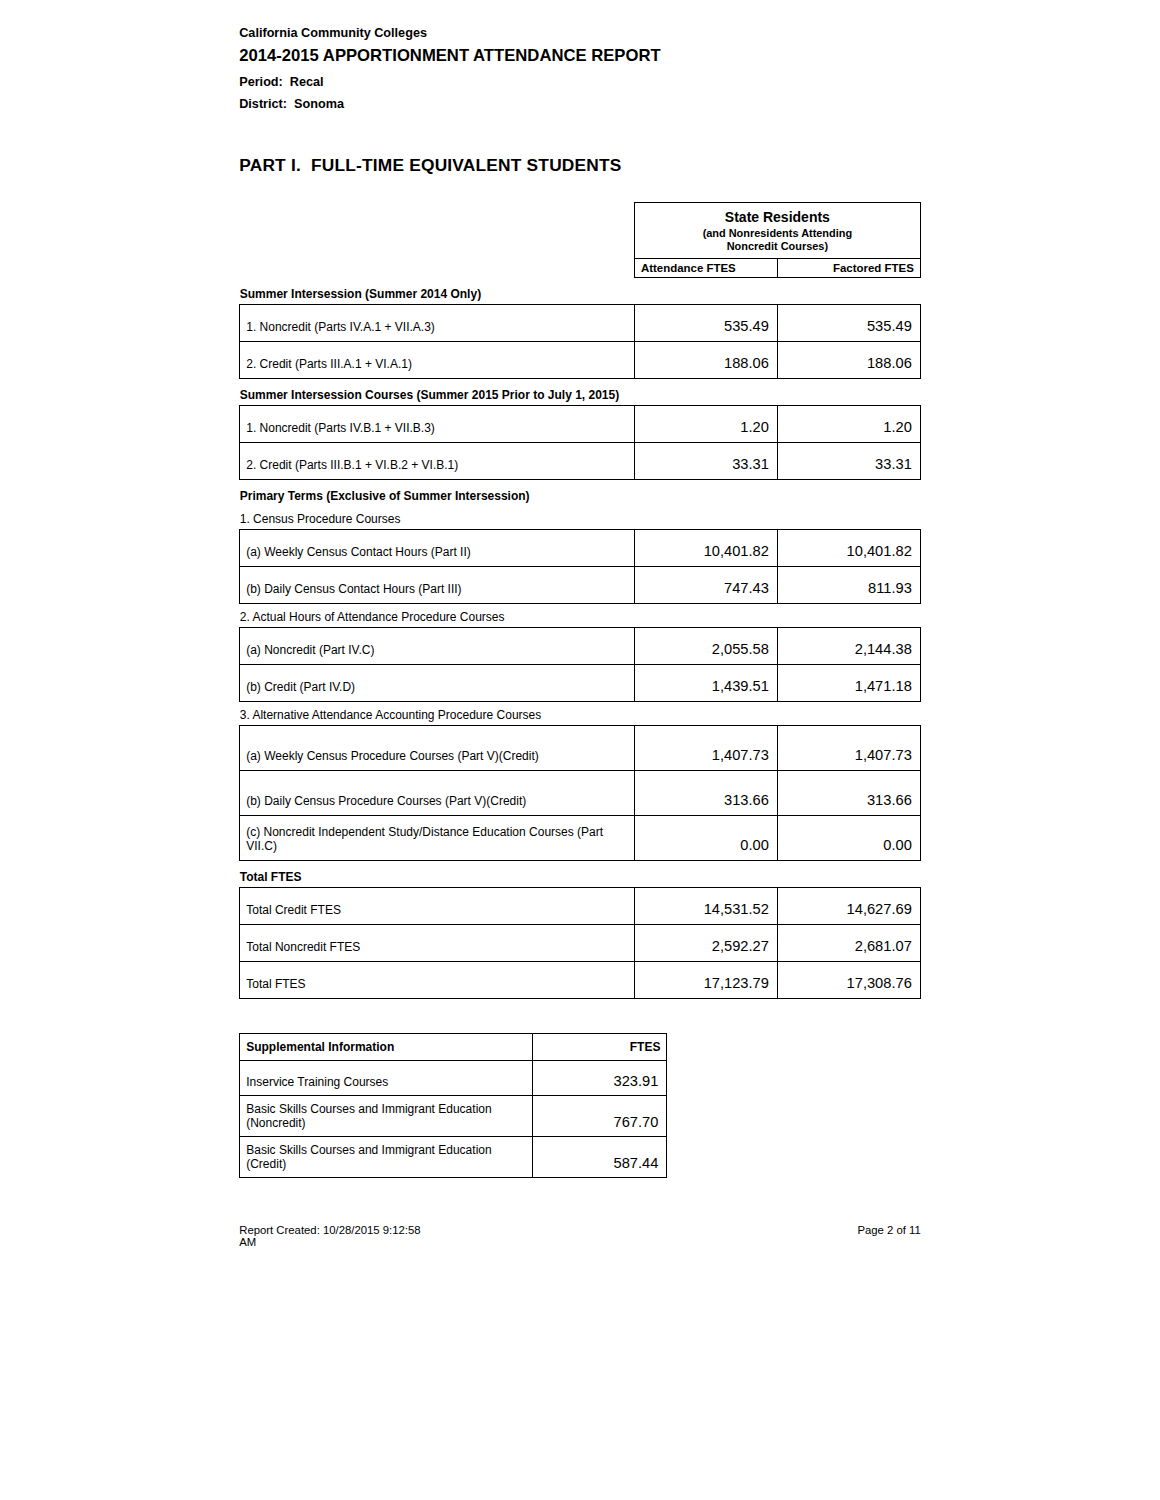California Community Colleges
2014-2015 APPORTIONMENT ATTENDANCE REPORT
Period: Recal
District: Sonoma
PART I. FULL-TIME EQUIVALENT STUDENTS
| | State Residents (and Nonresidents Attending Noncredit Courses) |
| | Attendance FTES | Factored FTES |
| Summer Intersession (Summer 2014 Only) | | |
| 1. Noncredit (Parts IV.A.1 + VII.A.3) | 535.49 | 535.49 |
| 2. Credit (Parts III.A.1 + VI.A.1) | 188.06 | 188.06 |
| Summer Intersession Courses (Summer 2015 Prior to July 1, 2015) | | |
| 1. Noncredit (Parts IV.B.1 + VII.B.3) | 1.20 | 1.20 |
| 2. Credit (Parts III.B.1 + VI.B.2 + VI.B.1) | 33.31 | 33.31 |
| Primary Terms (Exclusive of Summer Intersession) | | |
| 1. Census Procedure Courses | | |
| (a) Weekly Census Contact Hours (Part II) | 10,401.82 | 10,401.82 |
| (b) Daily Census Contact Hours (Part III) | 747.43 | 811.93 |
| 2. Actual Hours of Attendance Procedure Courses | | |
| (a) Noncredit (Part IV.C) | 2,055.58 | 2,144.38 |
| (b) Credit (Part IV.D) | 1,439.51 | 1,471.18 |
| 3. Alternative Attendance Accounting Procedure Courses | | |
| (a) Weekly Census Procedure Courses (Part V)(Credit) | 1,407.73 | 1,407.73 |
| (b) Daily Census Procedure Courses (Part V)(Credit) | 313.66 | 313.66 |
| (c) Noncredit Independent Study/Distance Education Courses (Part VII.C) | 0.00 | 0.00 |
| Total FTES | | |
| Total Credit FTES | 14,531.52 | 14,627.69 |
| Total Noncredit FTES | 2,592.27 | 2,681.07 |
| Total FTES | 17,123.79 | 17,308.76 |
| Supplemental Information | FTES |
| --- | --- |
| Inservice Training Courses | 323.91 |
| Basic Skills Courses and Immigrant Education (Noncredit) | 767.70 |
| Basic Skills Courses and Immigrant Education (Credit) | 587.44 |
Report Created: 10/28/2015 9:12:58
AM
Page 2 of 11